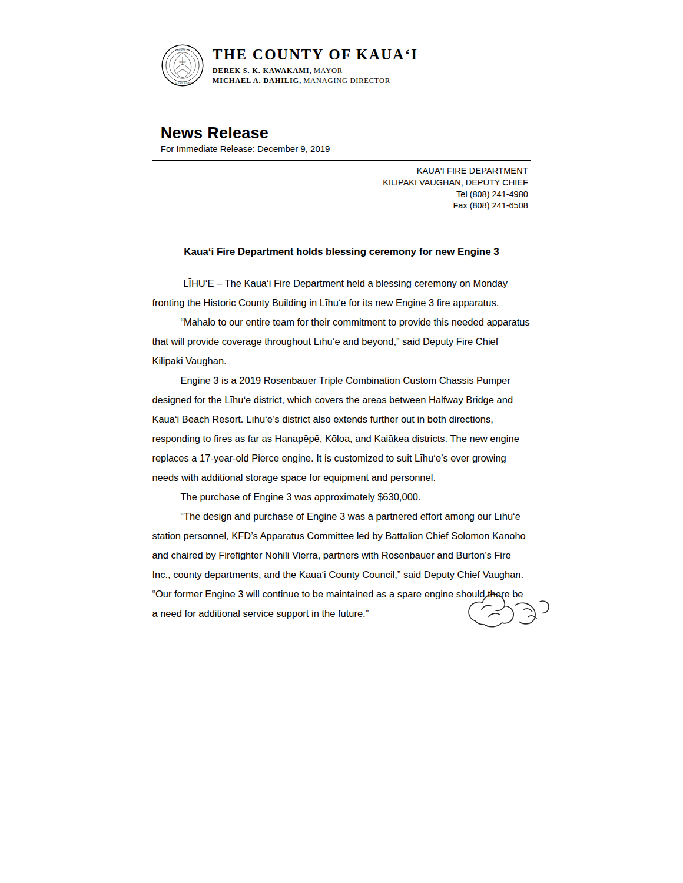COUNTY OF STATE OF HAWAII KAUAI
THE COUNTY OF KAUAʻI
DEREK S. K. KAWAKAMI, MAYOR
MICHAEL A. DAHILIG, MANAGING DIRECTOR
News Release
For Immediate Release: December 9, 2019
KAUA'I FIRE DEPARTMENT
KILIPAKI VAUGHAN, DEPUTY CHIEF
Tel (808) 241-4980
Fax (808) 241-6508
Kauaʻi Fire Department holds blessing ceremony for new Engine 3
LĪHUʻE – The Kauaʻi Fire Department held a blessing ceremony on Monday fronting the Historic County Building in Līhuʻe for its new Engine 3 fire apparatus.
“Mahalo to our entire team for their commitment to provide this needed apparatus that will provide coverage throughout Līhuʻe and beyond,” said Deputy Fire Chief Kilipaki Vaughan.
Engine 3 is a 2019 Rosenbauer Triple Combination Custom Chassis Pumper designed for the Līhuʻe district, which covers the areas between Halfway Bridge and Kauaʻi Beach Resort. Līhuʻe’s district also extends further out in both directions, responding to fires as far as Hanapēpē, Kōloa, and Kaiākea districts. The new engine replaces a 17-year-old Pierce engine. It is customized to suit Līhuʻe’s ever growing needs with additional storage space for equipment and personnel.
The purchase of Engine 3 was approximately $630,000.
“The design and purchase of Engine 3 was a partnered effort among our Līhuʻe station personnel, KFD’s Apparatus Committee led by Battalion Chief Solomon Kanoho and chaired by Firefighter Nohili Vierra, partners with Rosenbauer and Burton’s Fire Inc., county departments, and the Kauaʻi County Council,” said Deputy Chief Vaughan. “Our former Engine 3 will continue to be maintained as a spare engine should there be a need for additional service support in the future.”